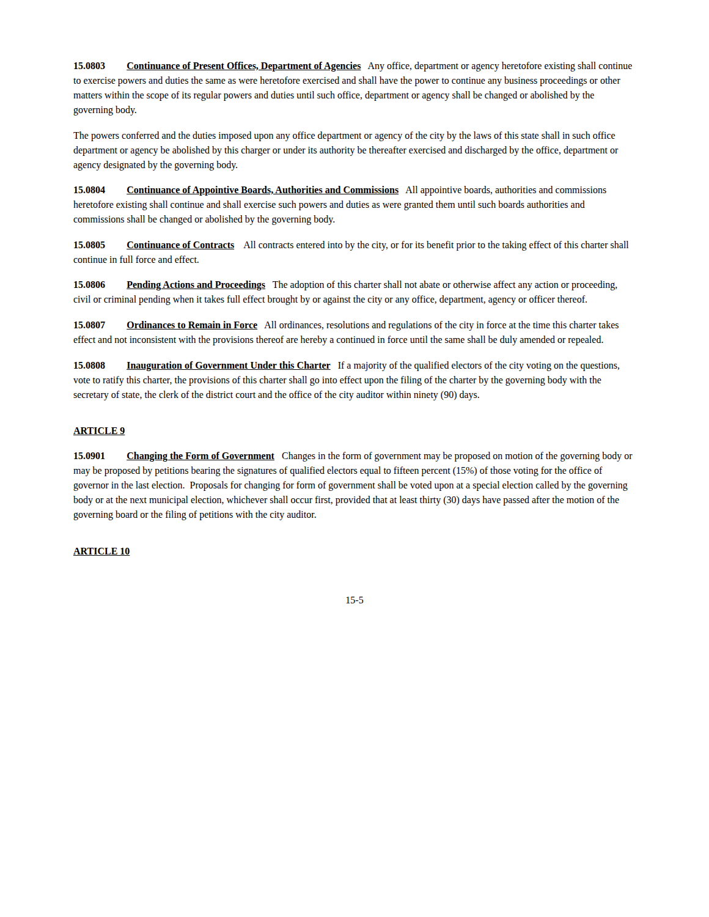15.0803 Continuance of Present Offices, Department of Agencies Any office, department or agency heretofore existing shall continue to exercise powers and duties the same as were heretofore exercised and shall have the power to continue any business proceedings or other matters within the scope of its regular powers and duties until such office, department or agency shall be changed or abolished by the governing body.
The powers conferred and the duties imposed upon any office department or agency of the city by the laws of this state shall in such office department or agency be abolished by this charger or under its authority be thereafter exercised and discharged by the office, department or agency designated by the governing body.
15.0804 Continuance of Appointive Boards, Authorities and Commissions All appointive boards, authorities and commissions heretofore existing shall continue and shall exercise such powers and duties as were granted them until such boards authorities and commissions shall be changed or abolished by the governing body.
15.0805 Continuance of Contracts All contracts entered into by the city, or for its benefit prior to the taking effect of this charter shall continue in full force and effect.
15.0806 Pending Actions and Proceedings The adoption of this charter shall not abate or otherwise affect any action or proceeding, civil or criminal pending when it takes full effect brought by or against the city or any office, department, agency or officer thereof.
15.0807 Ordinances to Remain in Force All ordinances, resolutions and regulations of the city in force at the time this charter takes effect and not inconsistent with the provisions thereof are hereby a continued in force until the same shall be duly amended or repealed.
15.0808 Inauguration of Government Under this Charter If a majority of the qualified electors of the city voting on the questions, vote to ratify this charter, the provisions of this charter shall go into effect upon the filing of the charter by the governing body with the secretary of state, the clerk of the district court and the office of the city auditor within ninety (90) days.
ARTICLE 9
15.0901 Changing the Form of Government Changes in the form of government may be proposed on motion of the governing body or may be proposed by petitions bearing the signatures of qualified electors equal to fifteen percent (15%) of those voting for the office of governor in the last election. Proposals for changing for form of government shall be voted upon at a special election called by the governing body or at the next municipal election, whichever shall occur first, provided that at least thirty (30) days have passed after the motion of the governing board or the filing of petitions with the city auditor.
ARTICLE 10
15-5